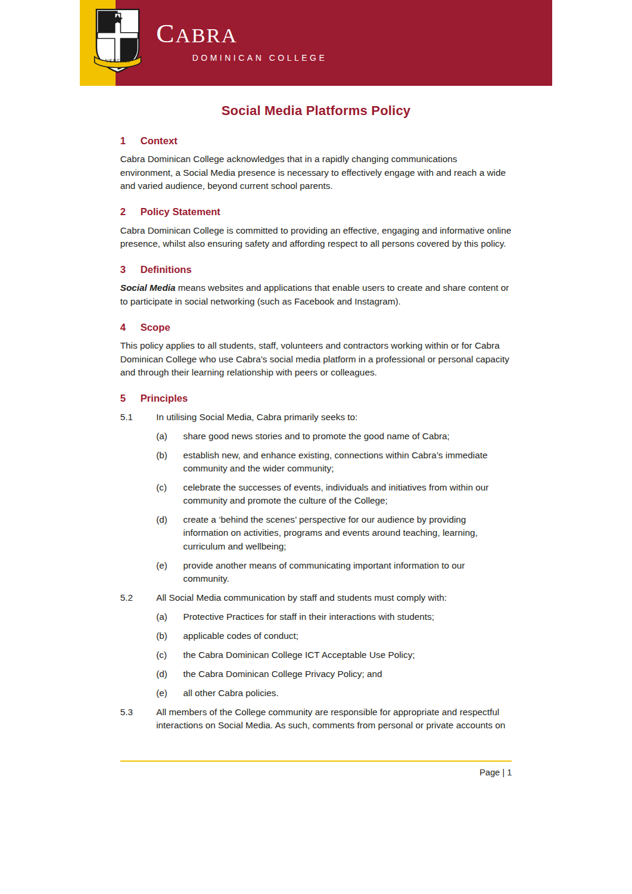VERITAS
CABRA
Dominican College
Social Media Platforms Policy
1 Context
Cabra Dominican College acknowledges that in a rapidly changing communications environment, a Social Media presence is necessary to effectively engage with and reach a wide and varied audience, beyond current school parents.
2 Policy Statement
Cabra Dominican College is committed to providing an effective, engaging and informative online presence, whilst also ensuring safety and affording respect to all persons covered by this policy.
3 Definitions
Social Media means websites and applications that enable users to create and share content or to participate in social networking (such as Facebook and Instagram).
4 Scope
This policy applies to all students, staff, volunteers and contractors working within or for Cabra Dominican College who use Cabra’s social media platform in a professional or personal capacity and through their learning relationship with peers or colleagues.
5 Principles
5.1
In utilising Social Media, Cabra primarily seeks to:
(a)
share good news stories and to promote the good name of Cabra;
(b)
establish new, and enhance existing, connections within Cabra’s immediate community and the wider community;
(c)
celebrate the successes of events, individuals and initiatives from within our community and promote the culture of the College;
(d)
create a ‘behind the scenes’ perspective for our audience by providing information on activities, programs and events around teaching, learning, curriculum and wellbeing;
(e)
provide another means of communicating important information to our community.
5.2
All Social Media communication by staff and students must comply with:
(a)
Protective Practices for staff in their interactions with students;
(b)
applicable codes of conduct;
(c)
the Cabra Dominican College ICT Acceptable Use Policy;
(d)
the Cabra Dominican College Privacy Policy; and
(e)
all other Cabra policies.
5.3
All members of the College community are responsible for appropriate and respectful interactions on Social Media. As such, comments from personal or private accounts on
Page | 1